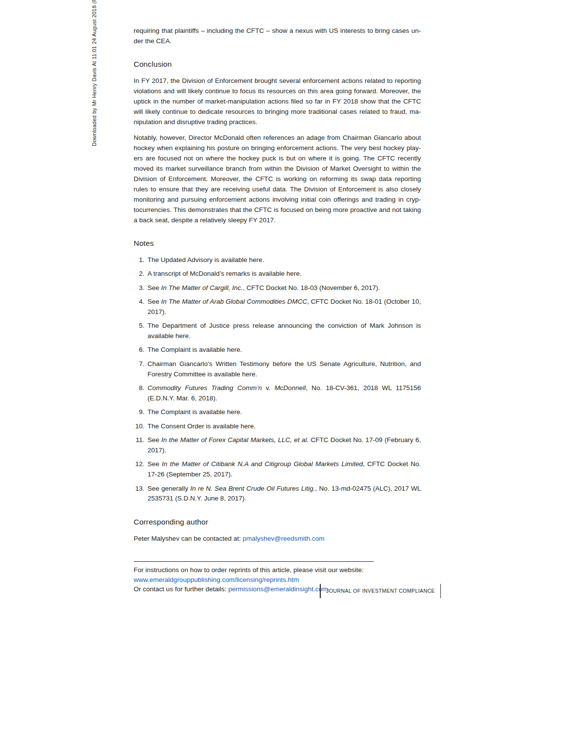Downloaded by Mr Henry Davis At 11:01 24 August 2018 (PT)
requiring that plaintiffs – including the CFTC – show a nexus with US interests to bring cases under the CEA.
Conclusion
In FY 2017, the Division of Enforcement brought several enforcement actions related to reporting violations and will likely continue to focus its resources on this area going forward. Moreover, the uptick in the number of market-manipulation actions filed so far in FY 2018 show that the CFTC will likely continue to dedicate resources to bringing more traditional cases related to fraud, manipulation and disruptive trading practices.
Notably, however, Director McDonald often references an adage from Chairman Giancarlo about hockey when explaining his posture on bringing enforcement actions. The very best hockey players are focused not on where the hockey puck is but on where it is going. The CFTC recently moved its market surveillance branch from within the Division of Market Oversight to within the Division of Enforcement. Moreover, the CFTC is working on reforming its swap data reporting rules to ensure that they are receiving useful data. The Division of Enforcement is also closely monitoring and pursuing enforcement actions involving initial coin offerings and trading in cryptocurrencies. This demonstrates that the CFTC is focused on being more proactive and not taking a back seat, despite a relatively sleepy FY 2017.
Notes
The Updated Advisory is available here.
A transcript of McDonald’s remarks is available here.
See In The Matter of Cargill, Inc., CFTC Docket No. 18-03 (November 6, 2017).
See In The Matter of Arab Global Commodities DMCC, CFTC Docket No. 18-01 (October 10, 2017).
The Department of Justice press release announcing the conviction of Mark Johnson is available here.
The Complaint is available here.
Chairman Giancarlo’s Written Testimony before the US Senate Agriculture, Nutrition, and Forestry Committee is available here.
Commodity Futures Trading Comm’n v. McDonnell, No. 18-CV-361, 2018 WL 1175156 (E.D.N.Y. Mar. 6, 2018).
The Complaint is available here.
The Consent Order is available here.
See In the Matter of Forex Capital Markets, LLC, et al. CFTC Docket No. 17-09 (February 6, 2017).
See In the Matter of Citibank N.A and Citigroup Global Markets Limited, CFTC Docket No. 17-26 (September 25, 2017).
See generally In re N. Sea Brent Crude Oil Futures Litig., No. 13-md-02475 (ALC), 2017 WL 2535731 (S.D.N.Y. June 8, 2017).
Corresponding author
Peter Malyshev can be contacted at: pmalyshev@reedsmith.com
For instructions on how to order reprints of this article, please visit our website:
www.emeraldgrouppublishing.com/licensing/reprints.htm
Or contact us for further details: permissions@emeraldinsight.com
JOURNAL OF INVESTMENT COMPLIANCE